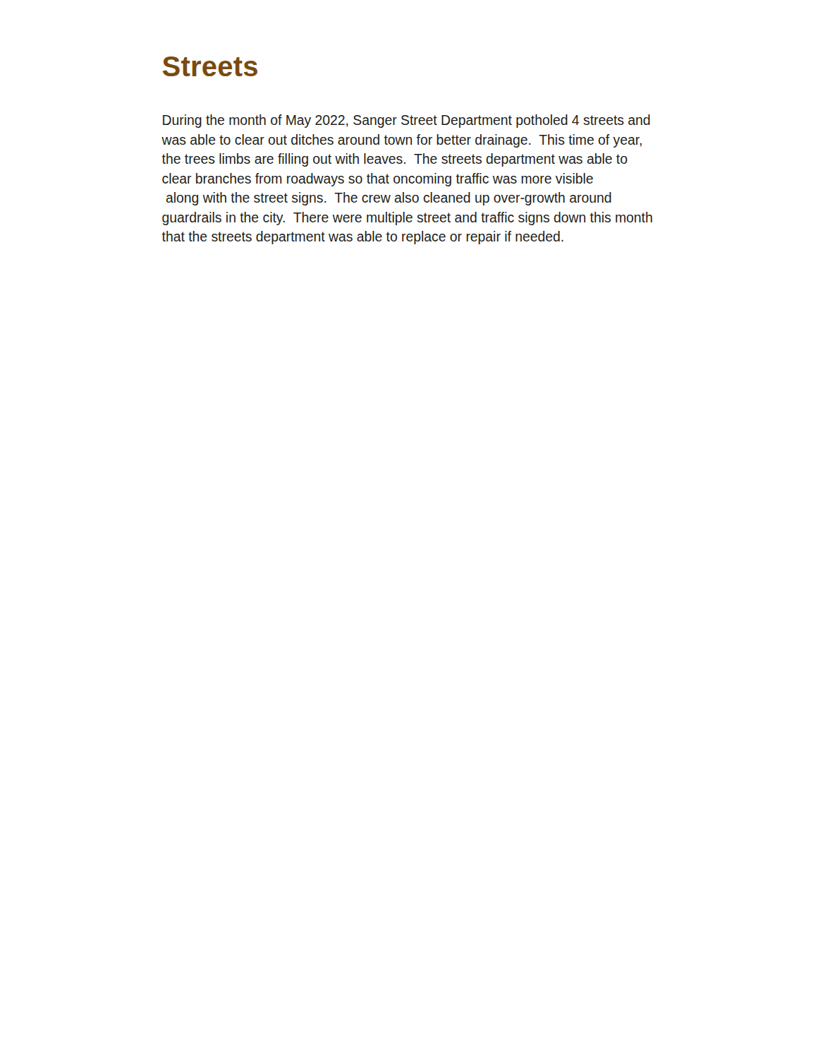Streets
During the month of May 2022, Sanger Street Department potholed 4 streets and was able to clear out ditches around town for better drainage. This time of year, the trees limbs are filling out with leaves. The streets department was able to clear branches from roadways so that oncoming traffic was more visible
along with the street signs. The crew also cleaned up over-growth around guardrails in the city. There were multiple street and traffic signs down this month that the streets department was able to replace or repair if needed.